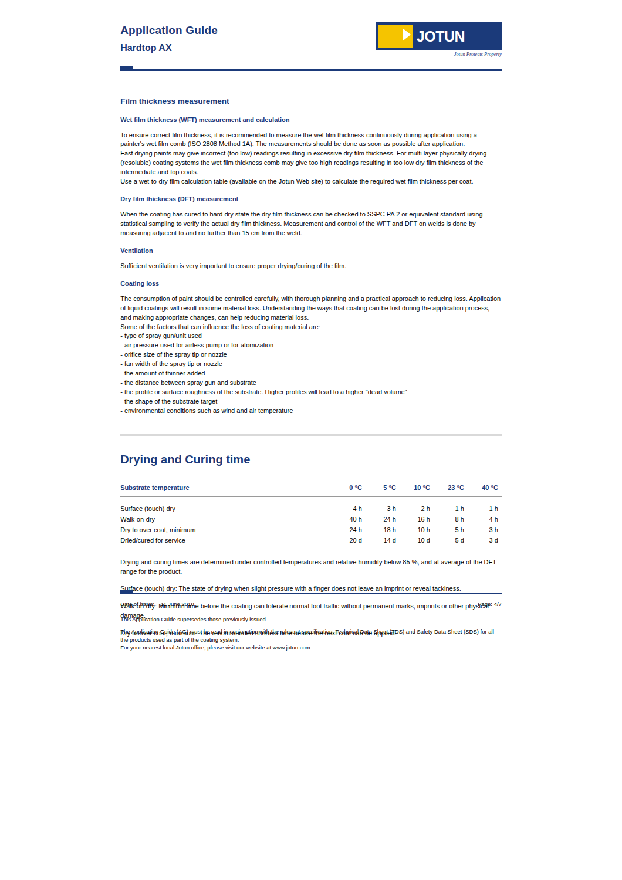Application Guide
Hardtop AX
JOTUN
Jotun Protects Property
Film thickness measurement
Wet film thickness (WFT) measurement and calculation
To ensure correct film thickness, it is recommended to measure the wet film thickness continuously during application using a painter's wet film comb (ISO 2808 Method 1A). The measurements should be done as soon as possible after application.
Fast drying paints may give incorrect (too low) readings resulting in excessive dry film thickness. For multi layer physically drying (resoluble) coating systems the wet film thickness comb may give too high readings resulting in too low dry film thickness of the intermediate and top coats.
Use a wet-to-dry film calculation table (available on the Jotun Web site) to calculate the required wet film thickness per coat.
Dry film thickness (DFT) measurement
When the coating has cured to hard dry state the dry film thickness can be checked to SSPC PA 2 or equivalent standard using statistical sampling to verify the actual dry film thickness. Measurement and control of the WFT and DFT on welds is done by measuring adjacent to and no further than 15 cm from the weld.
Ventilation
Sufficient ventilation is very important to ensure proper drying/curing of the film.
Coating loss
The consumption of paint should be controlled carefully, with thorough planning and a practical approach to reducing loss. Application of liquid coatings will result in some material loss. Understanding the ways that coating can be lost during the application process, and making appropriate changes, can help reducing material loss.
Some of the factors that can influence the loss of coating material are:
- type of spray gun/unit used
- air pressure used for airless pump or for atomization
- orifice size of the spray tip or nozzle
- fan width of the spray tip or nozzle
- the amount of thinner added
- the distance between spray gun and substrate
- the profile or surface roughness of the substrate. Higher profiles will lead to a higher "dead volume"
- the shape of the substrate target
- environmental conditions such as wind and air temperature
Drying and Curing time
| Substrate temperature | 0 °C | 5 °C | 10 °C | 23 °C | 40 °C |
| --- | --- | --- | --- | --- | --- |
| Surface (touch) dry | 4 h | 3 h | 2 h | 1 h | 1 h |
| Walk-on-dry | 40 h | 24 h | 16 h | 8 h | 4 h |
| Dry to over coat, minimum | 24 h | 18 h | 10 h | 5 h | 3 h |
| Dried/cured for service | 20 d | 14 d | 10 d | 5 d | 3 d |
Drying and curing times are determined under controlled temperatures and relative humidity below 85 %, and at average of the DFT range for the product.
Surface (touch) dry: The state of drying when slight pressure with a finger does not leave an imprint or reveal tackiness.
Walk-on-dry: Minimum time before the coating can tolerate normal foot traffic without permanent marks, imprints or other physical damage.
Dry to over coat, minimum: The recommended shortest time before the next coat can be applied.
Date of issue: 11 June 2018
Page: 4/7
This Application Guide supersedes those previously issued.
The Application Guide (AG) must be read in conjunction with the relevant specification, Technical Data Sheet (TDS) and Safety Data Sheet (SDS) for all the products used as part of the coating system.
For your nearest local Jotun office, please visit our website at www.jotun.com.